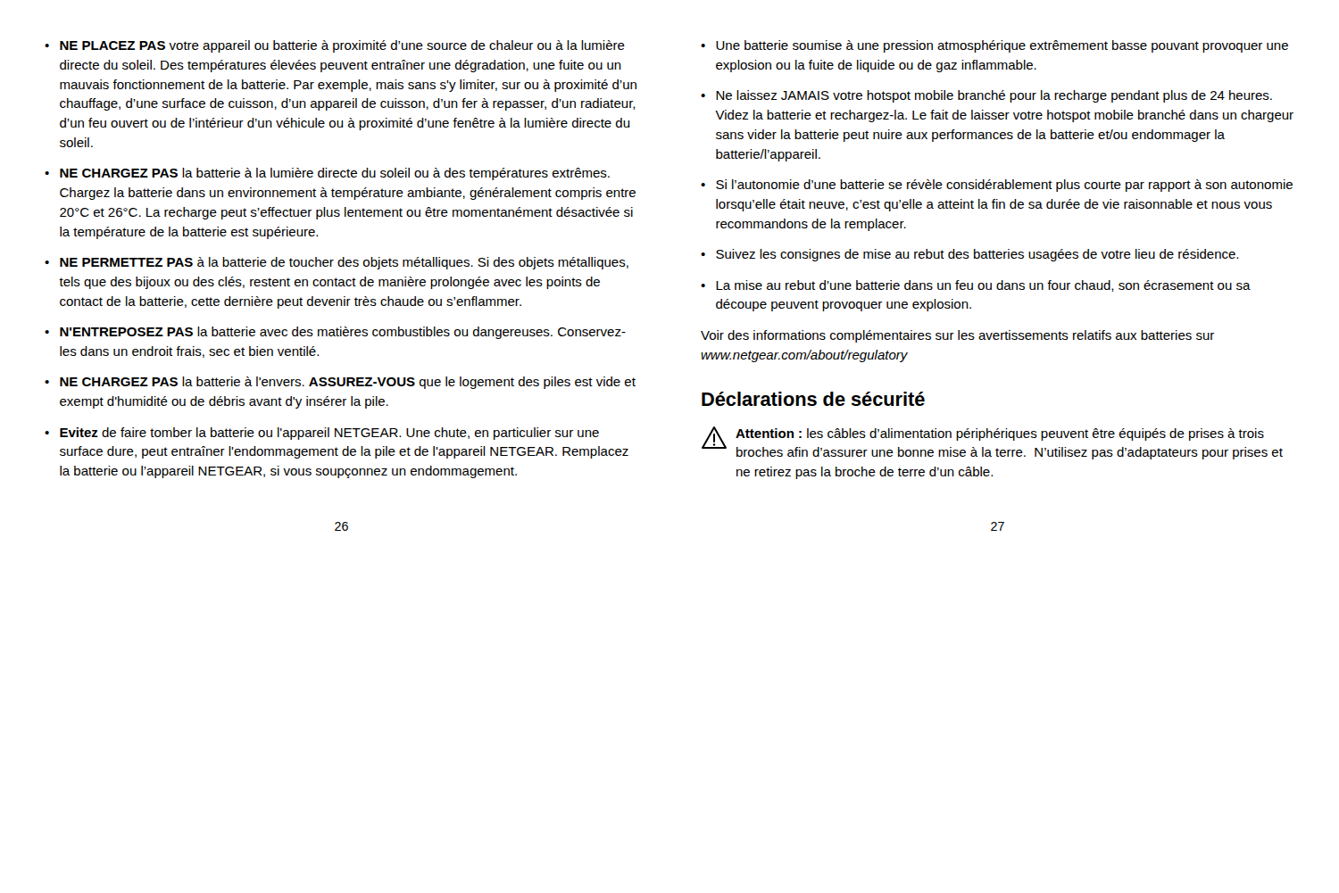NE PLACEZ PAS votre appareil ou batterie à proximité d’une source de chaleur ou à la lumière directe du soleil. Des températures élevées peuvent entraîner une dégradation, une fuite ou un mauvais fonctionnement de la batterie. Par exemple, mais sans s'y limiter, sur ou à proximité d’un chauffage, d’une surface de cuisson, d’un appareil de cuisson, d’un fer à repasser, d’un radiateur, d’un feu ouvert ou de l’intérieur d’un véhicule ou à proximité d’une fenêtre à la lumière directe du soleil.
NE CHARGEZ PAS la batterie à la lumière directe du soleil ou à des températures extrêmes. Chargez la batterie dans un environnement à température ambiante, généralement compris entre 20°C et 26°C. La recharge peut s’effectuer plus lentement ou être momentanément désactivée si la température de la batterie est supérieure.
NE PERMETTEZ PAS à la batterie de toucher des objets métalliques. Si des objets métalliques, tels que des bijoux ou des clés, restent en contact de manière prolongée avec les points de contact de la batterie, cette dernière peut devenir très chaude ou s’enflammer.
N'ENTREPOSEZ PAS la batterie avec des matières combustibles ou dangereuses. Conservez-les dans un endroit frais, sec et bien ventilé.
NE CHARGEZ PAS la batterie à l'envers. ASSUREZ-VOUS que le logement des piles est vide et exempt d'humidité ou de débris avant d'y insérer la pile.
Evitez de faire tomber la batterie ou l'appareil NETGEAR. Une chute, en particulier sur une surface dure, peut entraîner l'endommagement de la pile et de l'appareil NETGEAR. Remplacez la batterie ou l’appareil NETGEAR, si vous soupçonnez un endommagement.
26
Une batterie soumise à une pression atmosphérique extrêmement basse pouvant provoquer une explosion ou la fuite de liquide ou de gaz inflammable.
Ne laissez JAMAIS votre hotspot mobile branché pour la recharge pendant plus de 24 heures. Videz la batterie et rechargez-la. Le fait de laisser votre hotspot mobile branché dans un chargeur sans vider la batterie peut nuire aux performances de la batterie et/ou endommager la batterie/l’appareil.
Si l’autonomie d’une batterie se révèle considérablement plus courte par rapport à son autonomie lorsqu’elle était neuve, c’est qu’elle a atteint la fin de sa durée de vie raisonnable et nous vous recommandons de la remplacer.
Suivez les consignes de mise au rebut des batteries usagées de votre lieu de résidence.
La mise au rebut d’une batterie dans un feu ou dans un four chaud, son écrasement ou sa découpe peuvent provoquer une explosion.
Voir des informations complémentaires sur les avertissements relatifs aux batteries sur
www.netgear.com/about/regulatory
Déclarations de sécurité
Attention : les câbles d’alimentation périphériques peuvent être équipés de prises à trois broches afin d’assurer une bonne mise à la terre. N’utilisez pas d’adaptateurs pour prises et ne retirez pas la broche de terre d’un câble.
27